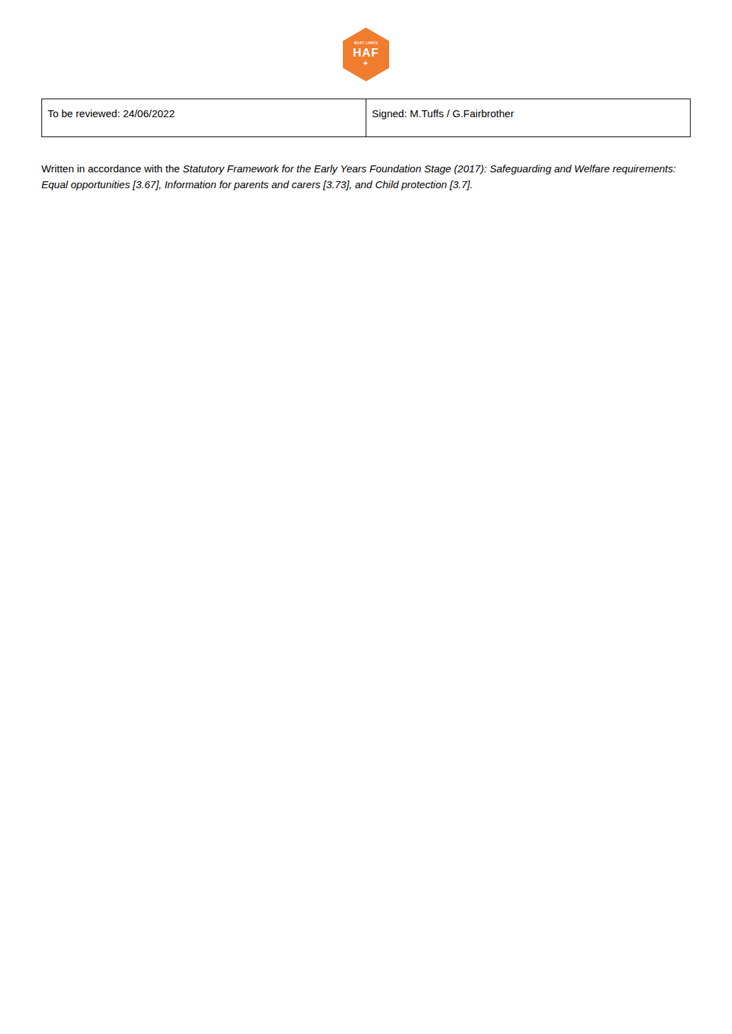WEST LANCS HAF ✦
| To be reviewed: 24/06/2022 | Signed: M.Tuffs / G.Fairbrother |
Written in accordance with the Statutory Framework for the Early Years Foundation Stage (2017): Safeguarding and Welfare requirements: Equal opportunities [3.67], Information for parents and carers [3.73], and Child protection [3.7].